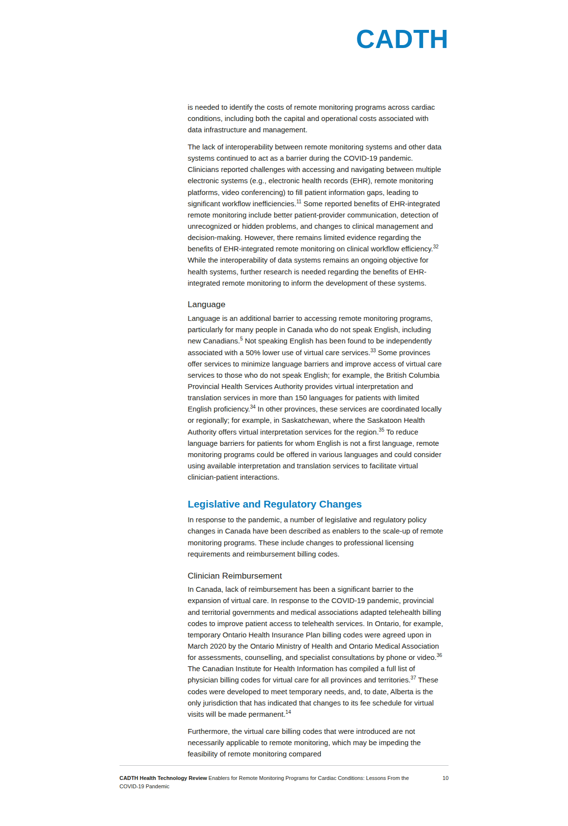CADTH
is needed to identify the costs of remote monitoring programs across cardiac conditions, including both the capital and operational costs associated with data infrastructure and management.
The lack of interoperability between remote monitoring systems and other data systems continued to act as a barrier during the COVID-19 pandemic. Clinicians reported challenges with accessing and navigating between multiple electronic systems (e.g., electronic health records (EHR), remote monitoring platforms, video conferencing) to fill patient information gaps, leading to significant workflow inefficiencies.11 Some reported benefits of EHR-integrated remote monitoring include better patient-provider communication, detection of unrecognized or hidden problems, and changes to clinical management and decision-making. However, there remains limited evidence regarding the benefits of EHR-integrated remote monitoring on clinical workflow efficiency.32 While the interoperability of data systems remains an ongoing objective for health systems, further research is needed regarding the benefits of EHR-integrated remote monitoring to inform the development of these systems.
Language
Language is an additional barrier to accessing remote monitoring programs, particularly for many people in Canada who do not speak English, including new Canadians.5 Not speaking English has been found to be independently associated with a 50% lower use of virtual care services.33 Some provinces offer services to minimize language barriers and improve access of virtual care services to those who do not speak English; for example, the British Columbia Provincial Health Services Authority provides virtual interpretation and translation services in more than 150 languages for patients with limited English proficiency.34 In other provinces, these services are coordinated locally or regionally; for example, in Saskatchewan, where the Saskatoon Health Authority offers virtual interpretation services for the region.35 To reduce language barriers for patients for whom English is not a first language, remote monitoring programs could be offered in various languages and could consider using available interpretation and translation services to facilitate virtual clinician-patient interactions.
Legislative and Regulatory Changes
In response to the pandemic, a number of legislative and regulatory policy changes in Canada have been described as enablers to the scale-up of remote monitoring programs. These include changes to professional licensing requirements and reimbursement billing codes.
Clinician Reimbursement
In Canada, lack of reimbursement has been a significant barrier to the expansion of virtual care. In response to the COVID-19 pandemic, provincial and territorial governments and medical associations adapted telehealth billing codes to improve patient access to telehealth services. In Ontario, for example, temporary Ontario Health Insurance Plan billing codes were agreed upon in March 2020 by the Ontario Ministry of Health and Ontario Medical Association for assessments, counselling, and specialist consultations by phone or video.36 The Canadian Institute for Health Information has compiled a full list of physician billing codes for virtual care for all provinces and territories.37 These codes were developed to meet temporary needs, and, to date, Alberta is the only jurisdiction that has indicated that changes to its fee schedule for virtual visits will be made permanent.14
Furthermore, the virtual care billing codes that were introduced are not necessarily applicable to remote monitoring, which may be impeding the feasibility of remote monitoring compared
CADTH Health Technology Review Enablers for Remote Monitoring Programs for Cardiac Conditions: Lessons From the COVID-19 Pandemic
10